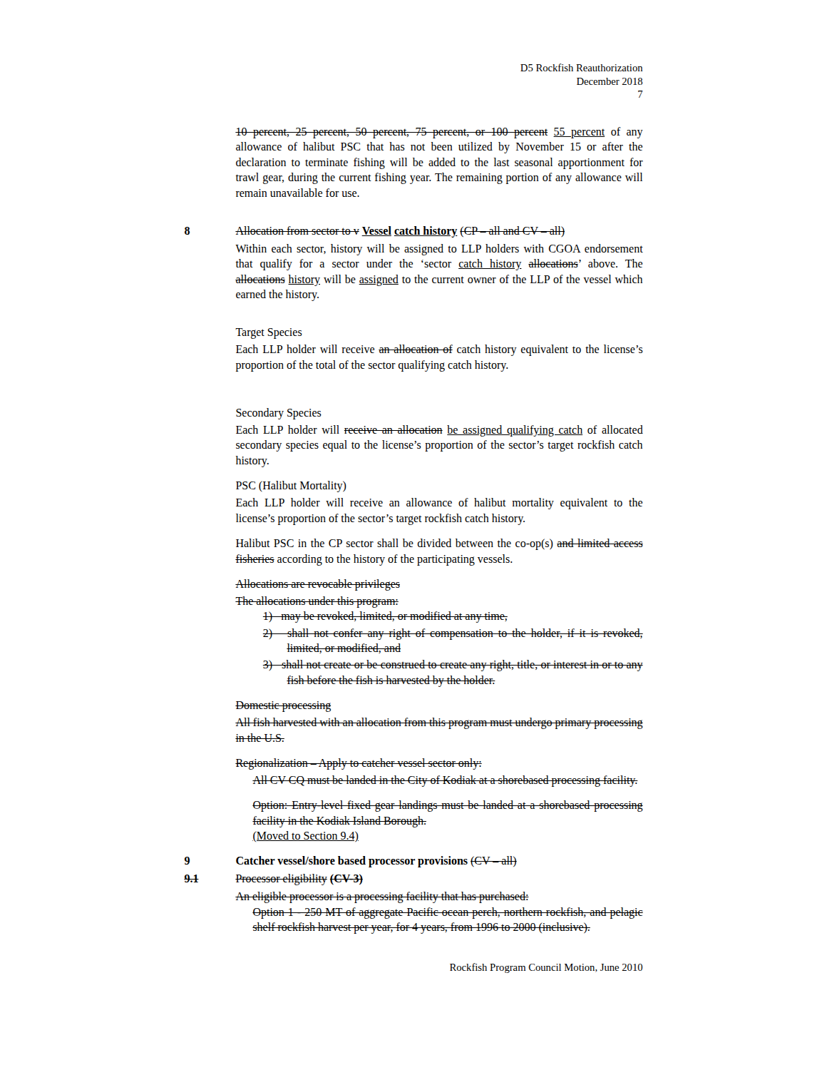D5 Rockfish Reauthorization
December 2018
7
10 percent, 25 percent, 50 percent, 75 percent, or 100 percent 55 percent of any allowance of halibut PSC that has not been utilized by November 15 or after the declaration to terminate fishing will be added to the last seasonal apportionment for trawl gear, during the current fishing year. The remaining portion of any allowance will remain unavailable for use.
8
Allocation from sector to v Vessel catch history (CP – all and CV – all)
Within each sector, history will be assigned to LLP holders with CGOA endorsement that qualify for a sector under the ‘sector catch history allocations’ above. The allocations history will be assigned to the current owner of the LLP of the vessel which earned the history.
Target Species
Each LLP holder will receive an allocation of catch history equivalent to the license’s proportion of the total of the sector qualifying catch history.
Secondary Species
Each LLP holder will receive an allocation be assigned qualifying catch of allocated secondary species equal to the license’s proportion of the sector’s target rockfish catch history.
PSC (Halibut Mortality)
Each LLP holder will receive an allowance of halibut mortality equivalent to the license’s proportion of the sector’s target rockfish catch history.
Halibut PSC in the CP sector shall be divided between the co-op(s) and limited access fisheries according to the history of the participating vessels.
Allocations are revocable privileges
The allocations under this program:
1) may be revoked, limited, or modified at any time,
2) shall not confer any right of compensation to the holder, if it is revoked, limited, or modified, and
3) shall not create or be construed to create any right, title, or interest in or to any fish before the fish is harvested by the holder.
Domestic processing
All fish harvested with an allocation from this program must undergo primary processing in the U.S.
Regionalization – Apply to catcher vessel sector only:
All CV CQ must be landed in the City of Kodiak at a shorebased processing facility.
Option: Entry-level fixed gear landings must be landed at a shorebased processing facility in the Kodiak Island Borough.
(Moved to Section 9.4)
9
Catcher vessel/shore based processor provisions (CV – all)
9.1
Processor eligibility (CV-3)
An eligible processor is a processing facility that has purchased:
Option 1 - 250 MT of aggregate Pacific ocean perch, northern rockfish, and pelagic shelf rockfish harvest per year, for 4 years, from 1996 to 2000 (inclusive).
Rockfish Program Council Motion, June 2010